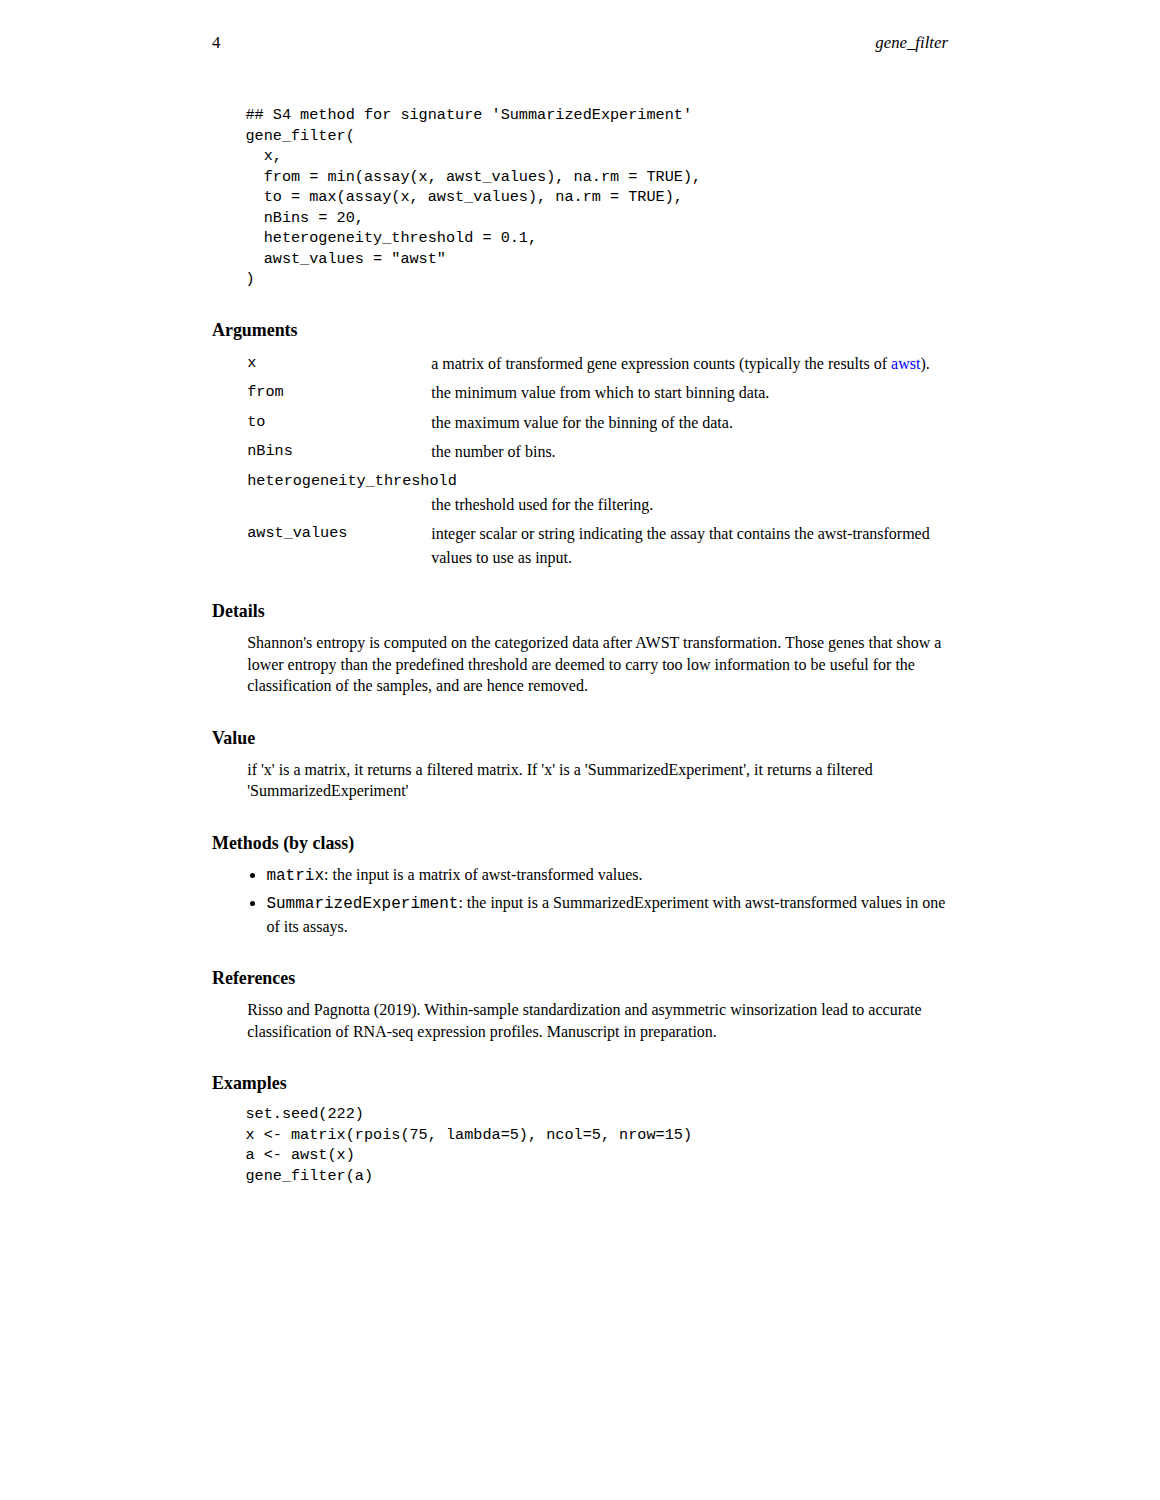4 gene_filter
## S4 method for signature 'SummarizedExperiment'
gene_filter(
  x,
  from = min(assay(x, awst_values), na.rm = TRUE),
  to = max(assay(x, awst_values), na.rm = TRUE),
  nBins = 20,
  heterogeneity_threshold = 0.1,
  awst_values = "awst"
)
Arguments
x
a matrix of transformed gene expression counts (typically the results of awst).
from
the minimum value from which to start binning data.
to
the maximum value for the binning of the data.
nBins
the number of bins.
heterogeneity_threshold
the trheshold used for the filtering.
awst_values
integer scalar or string indicating the assay that contains the awst-transformed values to use as input.
Details
Shannon's entropy is computed on the categorized data after AWST transformation. Those genes that show a lower entropy than the predefined threshold are deemed to carry too low information to be useful for the classification of the samples, and are hence removed.
Value
if 'x' is a matrix, it returns a filtered matrix. If 'x' is a 'SummarizedExperiment', it returns a filtered 'SummarizedExperiment'
Methods (by class)
matrix: the input is a matrix of awst-transformed values.
SummarizedExperiment: the input is a SummarizedExperiment with awst-transformed values in one of its assays.
References
Risso and Pagnotta (2019). Within-sample standardization and asymmetric winsorization lead to accurate classification of RNA-seq expression profiles. Manuscript in preparation.
Examples
set.seed(222)
x <- matrix(rpois(75, lambda=5), ncol=5, nrow=15)
a <- awst(x)
gene_filter(a)